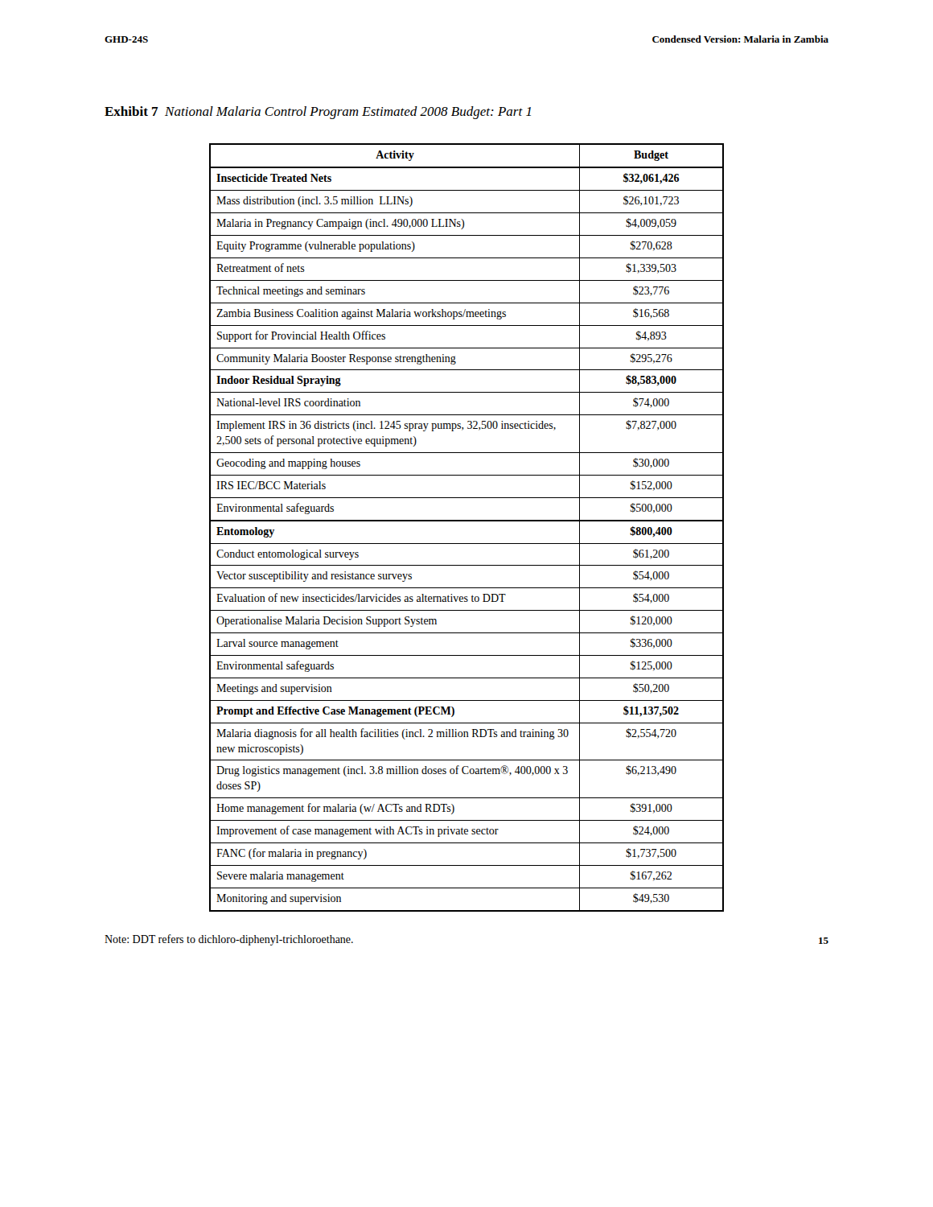GHD-24S
Condensed Version: Malaria in Zambia
Exhibit 7 National Malaria Control Program Estimated 2008 Budget: Part 1
| Activity | Budget |
| --- | --- |
| Insecticide Treated Nets | $32,061,426 |
| Mass distribution (incl. 3.5 million LLINs) | $26,101,723 |
| Malaria in Pregnancy Campaign (incl. 490,000 LLINs) | $4,009,059 |
| Equity Programme (vulnerable populations) | $270,628 |
| Retreatment of nets | $1,339,503 |
| Technical meetings and seminars | $23,776 |
| Zambia Business Coalition against Malaria workshops/meetings | $16,568 |
| Support for Provincial Health Offices | $4,893 |
| Community Malaria Booster Response strengthening | $295,276 |
| Indoor Residual Spraying | $8,583,000 |
| National-level IRS coordination | $74,000 |
| Implement IRS in 36 districts (incl. 1245 spray pumps, 32,500 insecticides, 2,500 sets of personal protective equipment) | $7,827,000 |
| Geocoding and mapping houses | $30,000 |
| IRS IEC/BCC Materials | $152,000 |
| Environmental safeguards | $500,000 |
| Entomology | $800,400 |
| Conduct entomological surveys | $61,200 |
| Vector susceptibility and resistance surveys | $54,000 |
| Evaluation of new insecticides/larvicides as alternatives to DDT | $54,000 |
| Operationalise Malaria Decision Support System | $120,000 |
| Larval source management | $336,000 |
| Environmental safeguards | $125,000 |
| Meetings and supervision | $50,200 |
| Prompt and Effective Case Management (PECM) | $11,137,502 |
| Malaria diagnosis for all health facilities (incl. 2 million RDTs and training 30 new microscopists) | $2,554,720 |
| Drug logistics management (incl. 3.8 million doses of Coartem®, 400,000 x 3 doses SP) | $6,213,490 |
| Home management for malaria (w/ ACTs and RDTs) | $391,000 |
| Improvement of case management with ACTs in private sector | $24,000 |
| FANC (for malaria in pregnancy) | $1,737,500 |
| Severe malaria management | $167,262 |
| Monitoring and supervision | $49,530 |
Note: DDT refers to dichloro-diphenyl-trichloroethane.
15